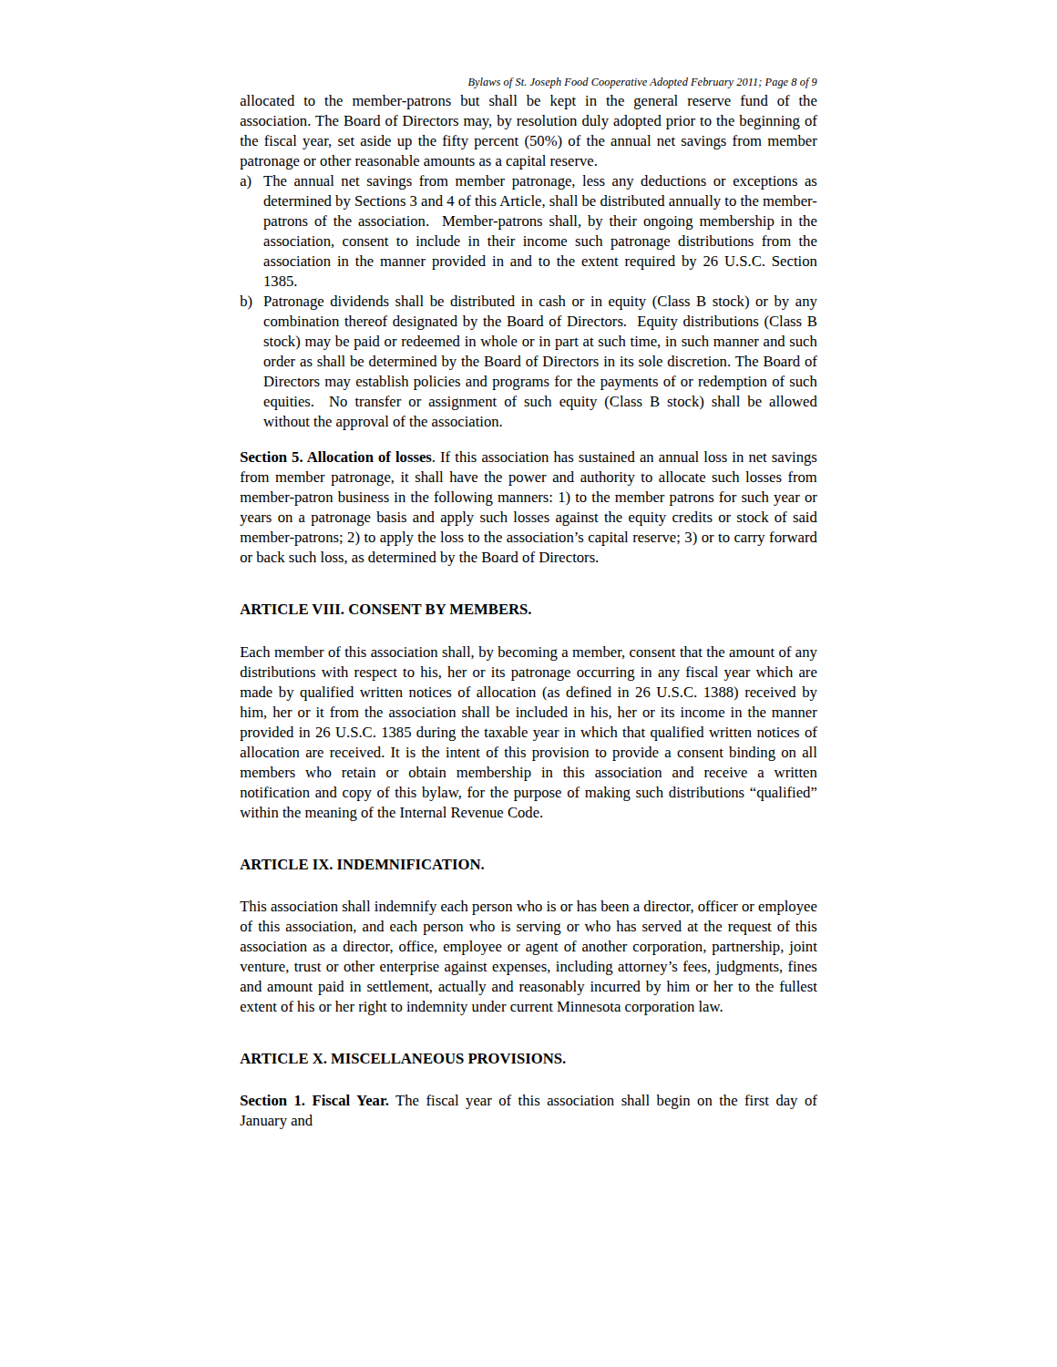Bylaws of St. Joseph Food Cooperative Adopted February 2011; Page 8 of 9
allocated to the member-patrons but shall be kept in the general reserve fund of the association. The Board of Directors may, by resolution duly adopted prior to the beginning of the fiscal year, set aside up the fifty percent (50%) of the annual net savings from member patronage or other reasonable amounts as a capital reserve.
a) The annual net savings from member patronage, less any deductions or exceptions as determined by Sections 3 and 4 of this Article, shall be distributed annually to the member-patrons of the association. Member-patrons shall, by their ongoing membership in the association, consent to include in their income such patronage distributions from the association in the manner provided in and to the extent required by 26 U.S.C. Section 1385.
b) Patronage dividends shall be distributed in cash or in equity (Class B stock) or by any combination thereof designated by the Board of Directors. Equity distributions (Class B stock) may be paid or redeemed in whole or in part at such time, in such manner and such order as shall be determined by the Board of Directors in its sole discretion. The Board of Directors may establish policies and programs for the payments of or redemption of such equities. No transfer or assignment of such equity (Class B stock) shall be allowed without the approval of the association.
Section 5. Allocation of losses. If this association has sustained an annual loss in net savings from member patronage, it shall have the power and authority to allocate such losses from member-patron business in the following manners: 1) to the member patrons for such year or years on a patronage basis and apply such losses against the equity credits or stock of said member-patrons; 2) to apply the loss to the association’s capital reserve; 3) or to carry forward or back such loss, as determined by the Board of Directors.
ARTICLE VIII. CONSENT BY MEMBERS.
Each member of this association shall, by becoming a member, consent that the amount of any distributions with respect to his, her or its patronage occurring in any fiscal year which are made by qualified written notices of allocation (as defined in 26 U.S.C. 1388) received by him, her or it from the association shall be included in his, her or its income in the manner provided in 26 U.S.C. 1385 during the taxable year in which that qualified written notices of allocation are received. It is the intent of this provision to provide a consent binding on all members who retain or obtain membership in this association and receive a written notification and copy of this bylaw, for the purpose of making such distributions “qualified” within the meaning of the Internal Revenue Code.
ARTICLE IX. INDEMNIFICATION.
This association shall indemnify each person who is or has been a director, officer or employee of this association, and each person who is serving or who has served at the request of this association as a director, office, employee or agent of another corporation, partnership, joint venture, trust or other enterprise against expenses, including attorney’s fees, judgments, fines and amount paid in settlement, actually and reasonably incurred by him or her to the fullest extent of his or her right to indemnity under current Minnesota corporation law.
ARTICLE X. MISCELLANEOUS PROVISIONS.
Section 1. Fiscal Year. The fiscal year of this association shall begin on the first day of January and